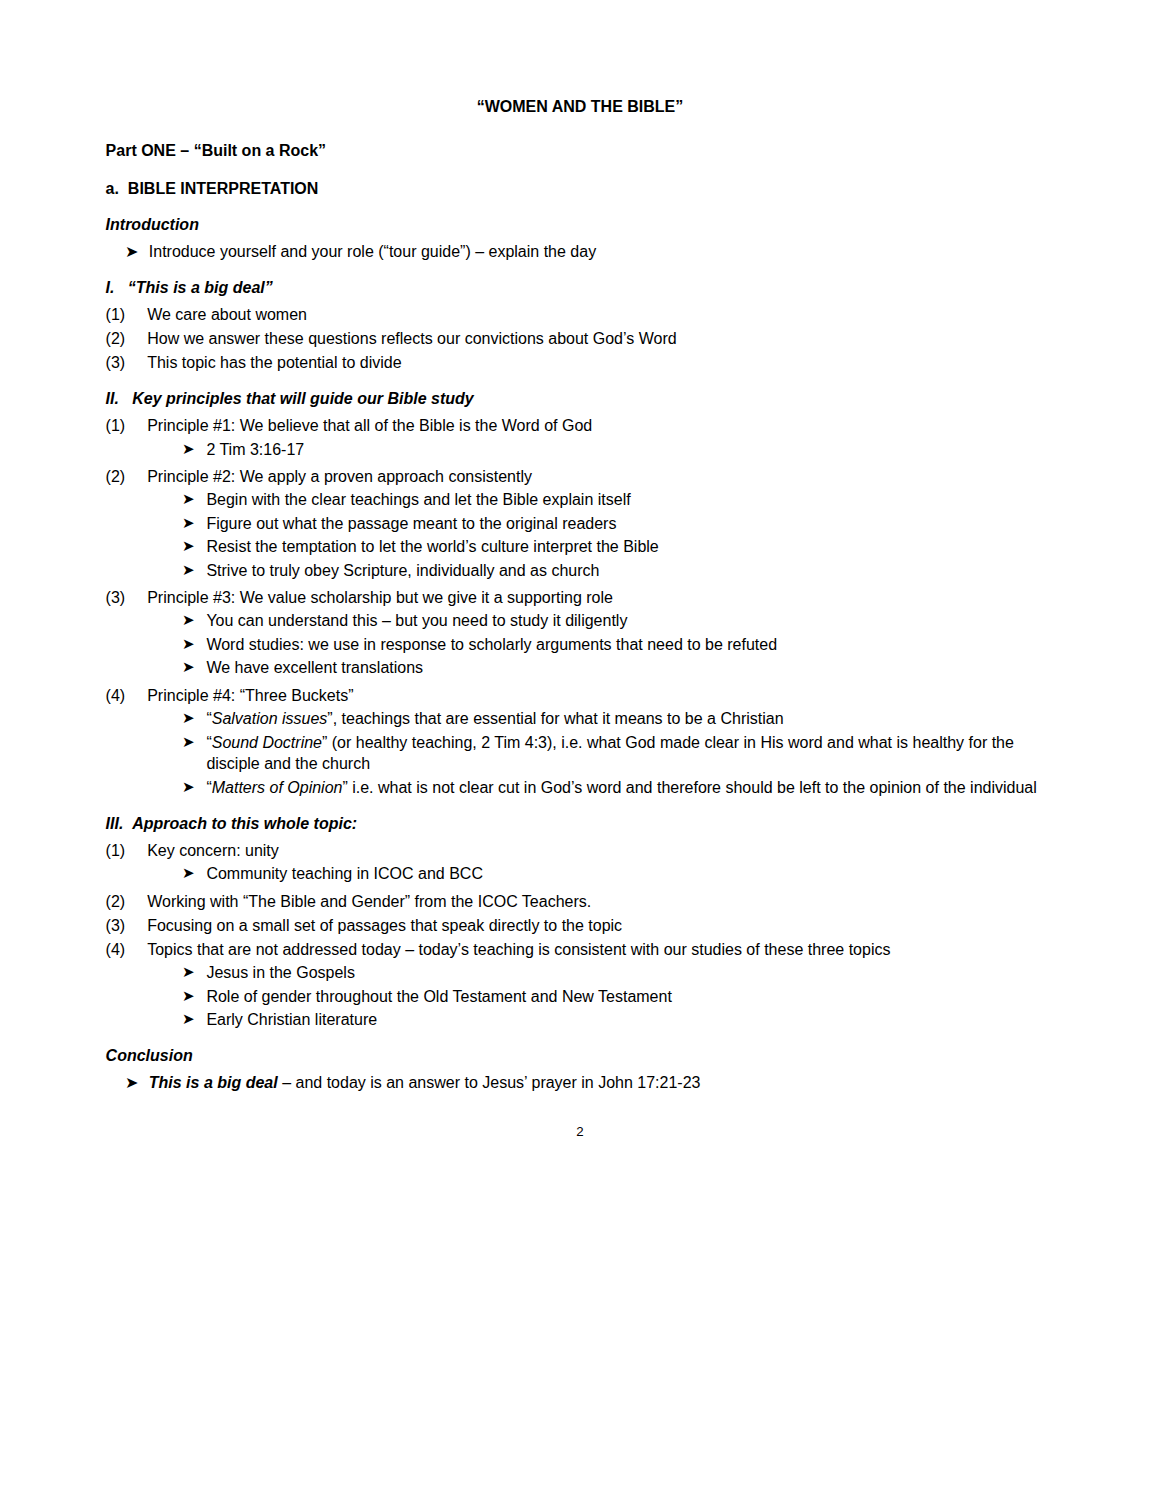“WOMEN AND THE BIBLE”
Part ONE – “Built on a Rock”
a. BIBLE INTERPRETATION
Introduction
Introduce yourself and your role (“tour guide”) – explain the day
I. “This is a big deal”
(1) We care about women
(2) How we answer these questions reflects our convictions about God’s Word
(3) This topic has the potential to divide
II. Key principles that will guide our Bible study
(1) Principle #1: We believe that all of the Bible is the Word of God
2 Tim 3:16-17
(2) Principle #2: We apply a proven approach consistently
Begin with the clear teachings and let the Bible explain itself
Figure out what the passage meant to the original readers
Resist the temptation to let the world’s culture interpret the Bible
Strive to truly obey Scripture, individually and as church
(3) Principle #3: We value scholarship but we give it a supporting role
You can understand this – but you need to study it diligently
Word studies: we use in response to scholarly arguments that need to be refuted
We have excellent translations
(4) Principle #4: “Three Buckets”
“Salvation issues”, teachings that are essential for what it means to be a Christian
“Sound Doctrine” (or healthy teaching, 2 Tim 4:3), i.e. what God made clear in His word and what is healthy for the disciple and the church
“Matters of Opinion” i.e. what is not clear cut in God’s word and therefore should be left to the opinion of the individual
III. Approach to this whole topic:
(1) Key concern: unity
Community teaching in ICOC and BCC
(2) Working with “The Bible and Gender” from the ICOC Teachers.
(3) Focusing on a small set of passages that speak directly to the topic
(4) Topics that are not addressed today – today’s teaching is consistent with our studies of these three topics
Jesus in the Gospels
Role of gender throughout the Old Testament and New Testament
Early Christian literature
Conclusion
This is a big deal – and today is an answer to Jesus’ prayer in John 17:21-23
2